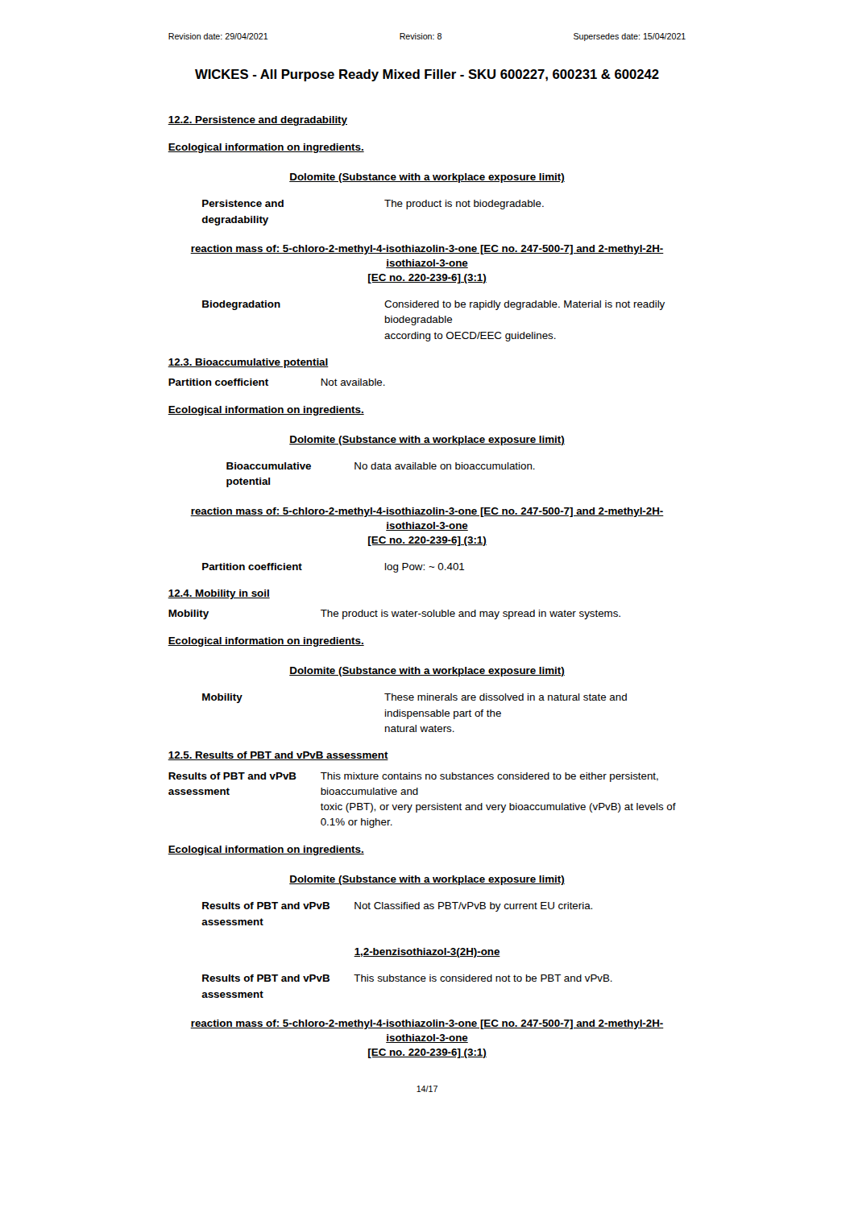Revision date: 29/04/2021 Revision: 8 Supersedes date: 15/04/2021
WICKES - All Purpose Ready Mixed Filler - SKU 600227, 600231 & 600242
12.2. Persistence and degradability
Ecological information on ingredients.
Dolomite (Substance with a workplace exposure limit)
Persistence and
degradability
The product is not biodegradable.
reaction mass of: 5-chloro-2-methyl-4-isothiazolin-3-one [EC no. 247-500-7] and 2-methyl-2H-isothiazol-3-one
[EC no. 220-239-6] (3:1)
Biodegradation
Considered to be rapidly degradable. Material is not readily biodegradable
according to OECD/EEC guidelines.
12.3. Bioaccumulative potential
Partition coefficient Not available.
Ecological information on ingredients.
Dolomite (Substance with a workplace exposure limit)
Bioaccumulative potential
No data available on bioaccumulation.
reaction mass of: 5-chloro-2-methyl-4-isothiazolin-3-one [EC no. 247-500-7] and 2-methyl-2H-isothiazol-3-one
[EC no. 220-239-6] (3:1)
Partition coefficient
log Pow: ~ 0.401
12.4. Mobility in soil
Mobility The product is water-soluble and may spread in water systems.
Ecological information on ingredients.
Dolomite (Substance with a workplace exposure limit)
Mobility
These minerals are dissolved in a natural state and indispensable part of the
natural waters.
12.5. Results of PBT and vPvB assessment
Results of PBT and vPvB
assessment
This mixture contains no substances considered to be either persistent, bioaccumulative and
toxic (PBT), or very persistent and very bioaccumulative (vPvB) at levels of 0.1% or higher.
Ecological information on ingredients.
Dolomite (Substance with a workplace exposure limit)
Results of PBT and vPvB
assessment
Not Classified as PBT/vPvB by current EU criteria.
1,2-benzisothiazol-3(2H)-one
Results of PBT and vPvB
assessment
This substance is considered not to be PBT and vPvB.
reaction mass of: 5-chloro-2-methyl-4-isothiazolin-3-one [EC no. 247-500-7] and 2-methyl-2H-isothiazol-3-one
[EC no. 220-239-6] (3:1)
14/17